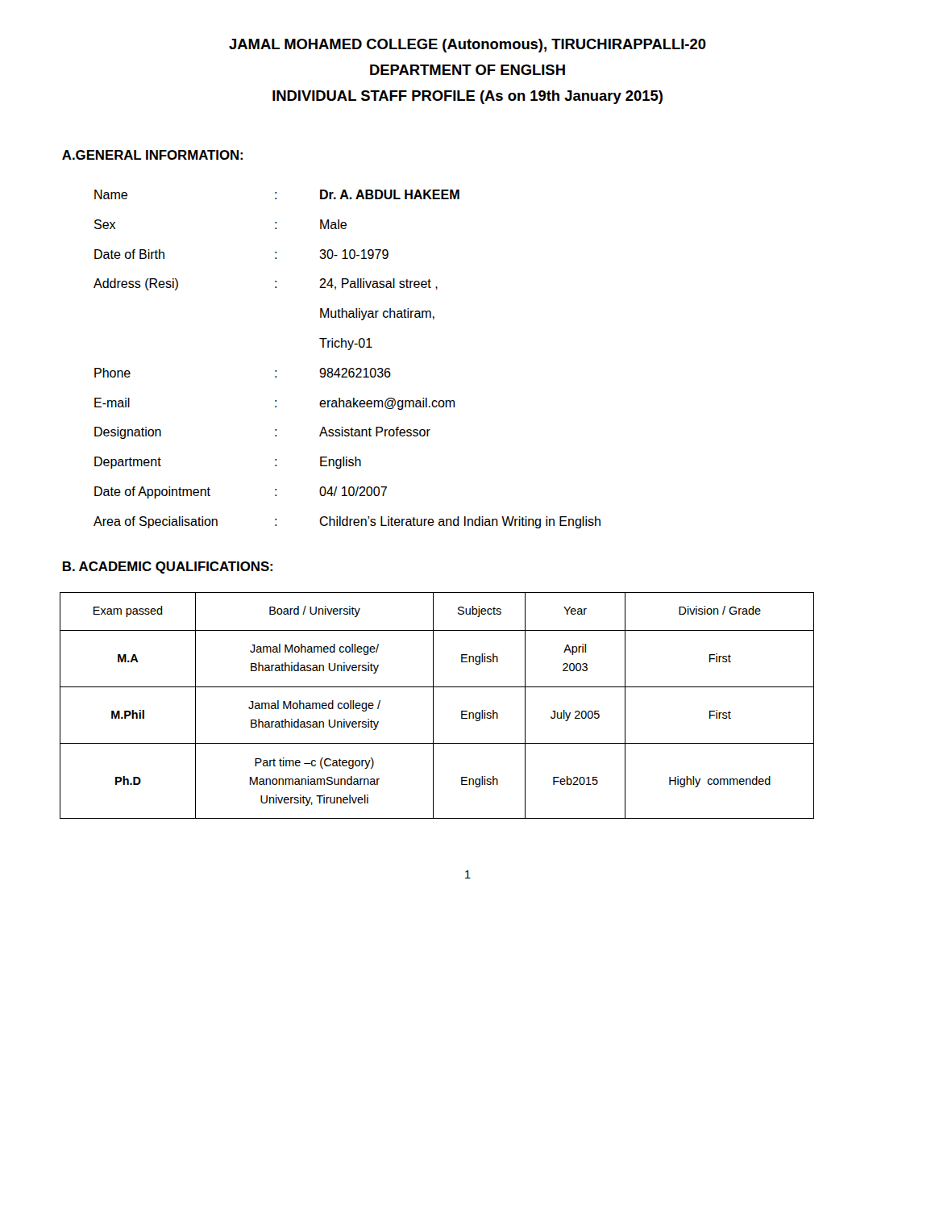JAMAL MOHAMED COLLEGE (Autonomous), TIRUCHIRAPPALLI-20
DEPARTMENT OF ENGLISH
INDIVIDUAL STAFF PROFILE (As on 19th January 2015)
A.GENERAL INFORMATION:
| Name | : | Dr. A. ABDUL HAKEEM |
| Sex | : | Male |
| Date of Birth | : | 30- 10-1979 |
| Address (Resi) | : | 24, Pallivasal street , |
| | | Muthaliyar chatiram, |
| | | Trichy-01 |
| Phone | : | 9842621036 |
| E-mail | : | erahakeem@gmail.com |
| Designation | : | Assistant Professor |
| Department | : | English |
| Date of Appointment | : | 04/ 10/2007 |
| Area of Specialisation | : | Children’s Literature and Indian Writing in English |
B. ACADEMIC QUALIFICATIONS:
| Exam passed | Board / University | Subjects | Year | Division / Grade |
| --- | --- | --- | --- | --- |
| M.A | Jamal Mohamed college/ Bharathidasan University | English | April 2003 | First |
| M.Phil | Jamal Mohamed college / Bharathidasan University | English | July 2005 | First |
| Ph.D | Part time –c (Category) ManonmaniamSundarnar University, Tirunelveli | English | Feb2015 | Highly commended |
1